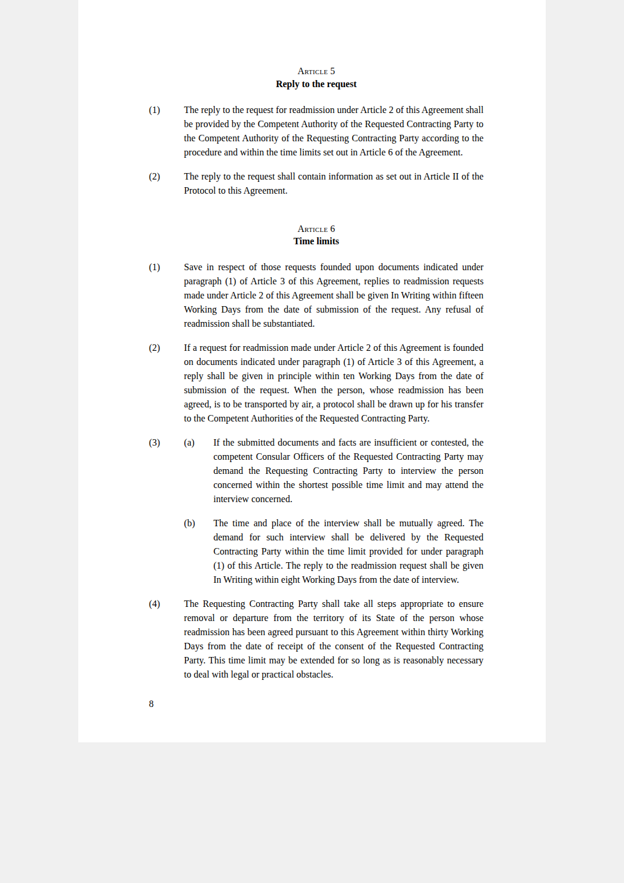Article 5 Reply to the request
(1) The reply to the request for readmission under Article 2 of this Agreement shall be provided by the Competent Authority of the Requested Contracting Party to the Competent Authority of the Requesting Contracting Party according to the procedure and within the time limits set out in Article 6 of the Agreement.
(2) The reply to the request shall contain information as set out in Article II of the Protocol to this Agreement.
Article 6 Time limits
(1) Save in respect of those requests founded upon documents indicated under paragraph (1) of Article 3 of this Agreement, replies to readmission requests made under Article 2 of this Agreement shall be given In Writing within fifteen Working Days from the date of submission of the request. Any refusal of readmission shall be substantiated.
(2) If a request for readmission made under Article 2 of this Agreement is founded on documents indicated under paragraph (1) of Article 3 of this Agreement, a reply shall be given in principle within ten Working Days from the date of submission of the request. When the person, whose readmission has been agreed, is to be transported by air, a protocol shall be drawn up for his transfer to the Competent Authorities of the Requested Contracting Party.
(3) (a) If the submitted documents and facts are insufficient or contested, the competent Consular Officers of the Requested Contracting Party may demand the Requesting Contracting Party to interview the person concerned within the shortest possible time limit and may attend the interview concerned.
(b) The time and place of the interview shall be mutually agreed. The demand for such interview shall be delivered by the Requested Contracting Party within the time limit provided for under paragraph (1) of this Article. The reply to the readmission request shall be given In Writing within eight Working Days from the date of interview.
(4) The Requesting Contracting Party shall take all steps appropriate to ensure removal or departure from the territory of its State of the person whose readmission has been agreed pursuant to this Agreement within thirty Working Days from the date of receipt of the consent of the Requested Contracting Party. This time limit may be extended for so long as is reasonably necessary to deal with legal or practical obstacles.
8